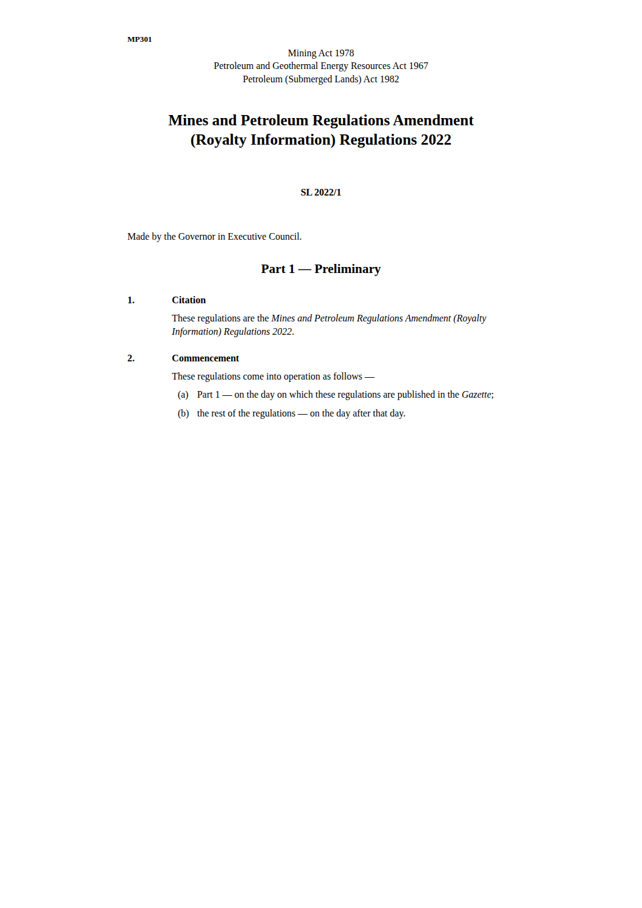MP301
Mining Act 1978
Petroleum and Geothermal Energy Resources Act 1967
Petroleum (Submerged Lands) Act 1982
Mines and Petroleum Regulations Amendment
(Royalty Information) Regulations 2022
SL 2022/1
Made by the Governor in Executive Council.
Part 1 — Preliminary
1. Citation
These regulations are the Mines and Petroleum Regulations Amendment (Royalty Information) Regulations 2022.
2. Commencement
These regulations come into operation as follows —
(a) Part 1 — on the day on which these regulations are published in the Gazette;
(b) the rest of the regulations — on the day after that day.